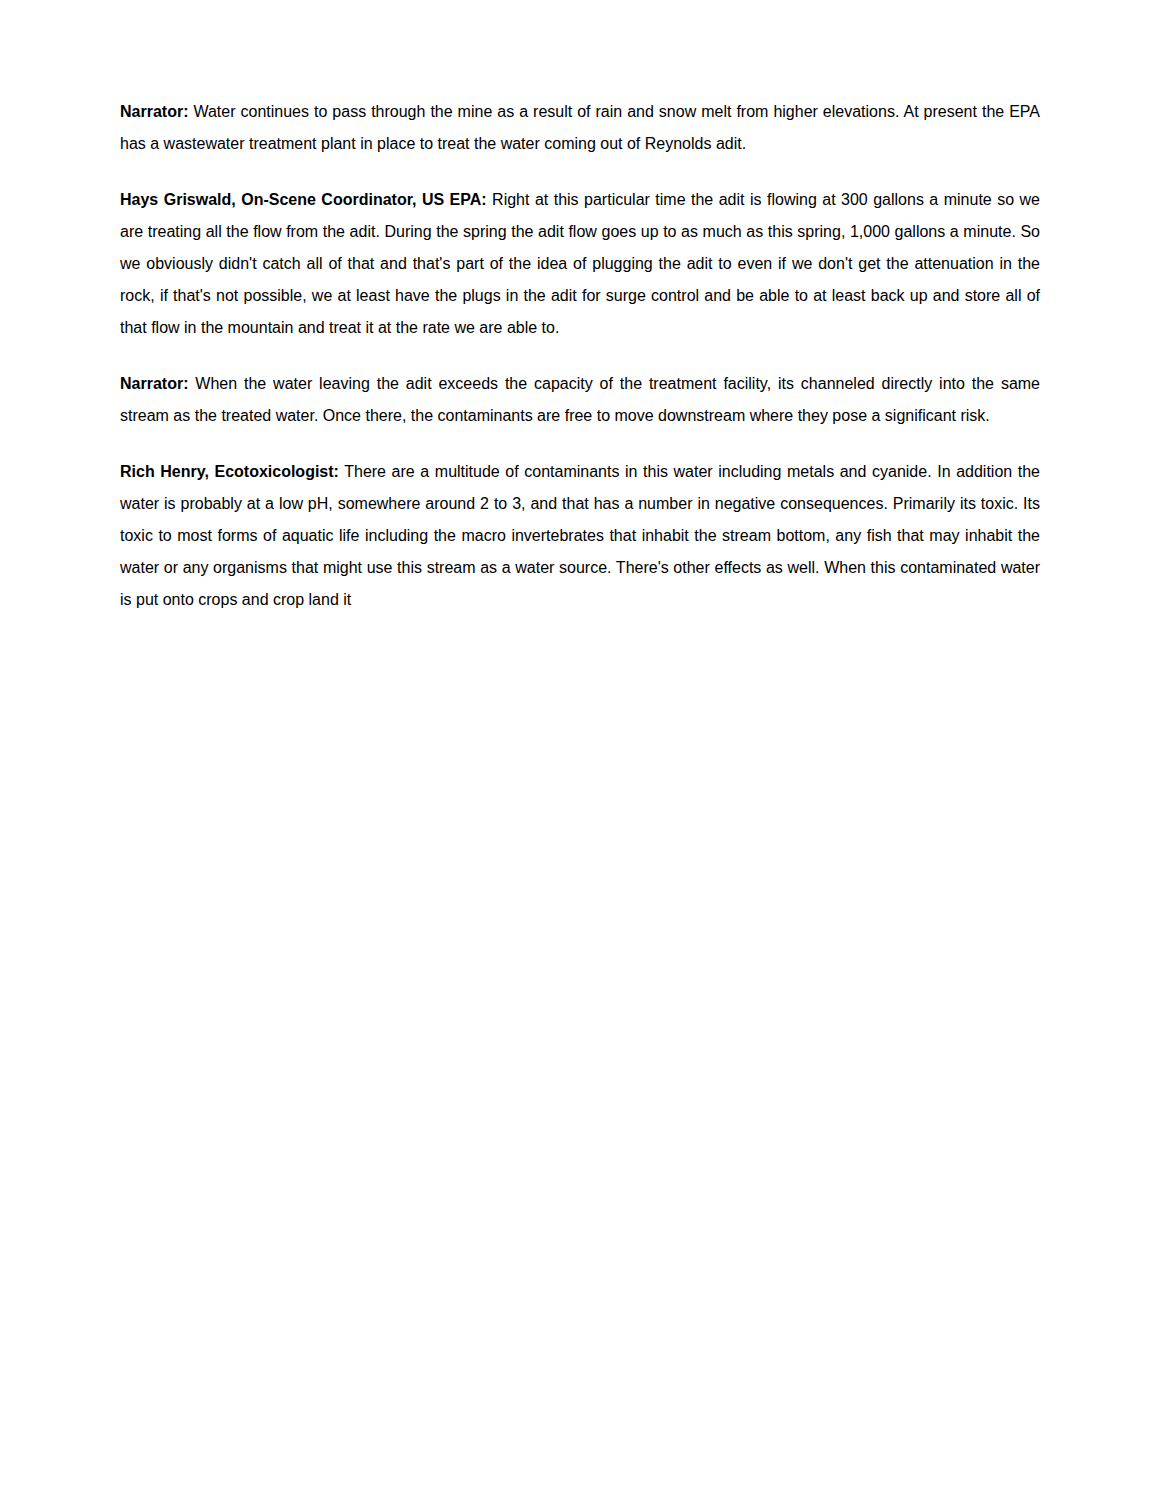Narrator: Water continues to pass through the mine as a result of rain and snow melt from higher elevations. At present the EPA has a wastewater treatment plant in place to treat the water coming out of Reynolds adit.
Hays Griswald, On-Scene Coordinator, US EPA: Right at this particular time the adit is flowing at 300 gallons a minute so we are treating all the flow from the adit. During the spring the adit flow goes up to as much as this spring, 1,000 gallons a minute. So we obviously didn't catch all of that and that's part of the idea of plugging the adit to even if we don't get the attenuation in the rock, if that's not possible, we at least have the plugs in the adit for surge control and be able to at least back up and store all of that flow in the mountain and treat it at the rate we are able to.
Narrator: When the water leaving the adit exceeds the capacity of the treatment facility, its channeled directly into the same stream as the treated water. Once there, the contaminants are free to move downstream where they pose a significant risk.
Rich Henry, Ecotoxicologist: There are a multitude of contaminants in this water including metals and cyanide. In addition the water is probably at a low pH, somewhere around 2 to 3, and that has a number in negative consequences. Primarily its toxic. Its toxic to most forms of aquatic life including the macro invertebrates that inhabit the stream bottom, any fish that may inhabit the water or any organisms that might use this stream as a water source. There's other effects as well. When this contaminated water is put onto crops and crop land it